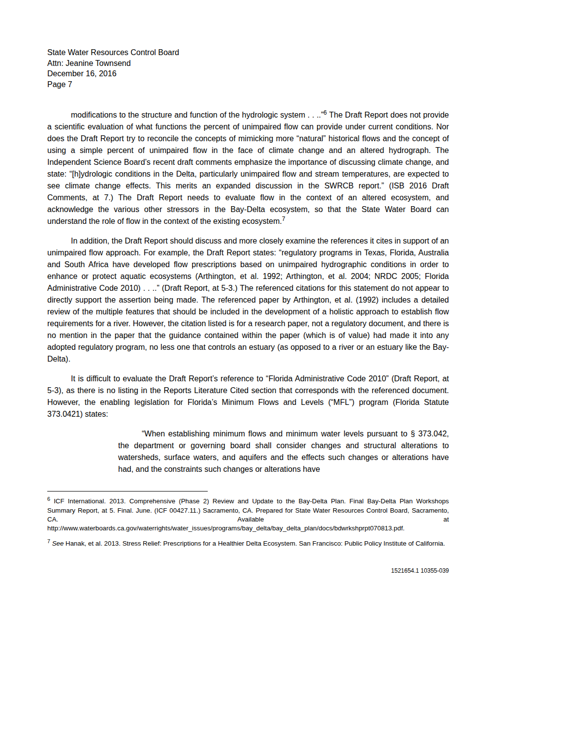State Water Resources Control Board
Attn: Jeanine Townsend
December 16, 2016
Page 7
modifications to the structure and function of the hydrologic system . . ..”6 The Draft Report does not provide a scientific evaluation of what functions the percent of unimpaired flow can provide under current conditions. Nor does the Draft Report try to reconcile the concepts of mimicking more “natural” historical flows and the concept of using a simple percent of unimpaired flow in the face of climate change and an altered hydrograph. The Independent Science Board’s recent draft comments emphasize the importance of discussing climate change, and state: “[h]ydrologic conditions in the Delta, particularly unimpaired flow and stream temperatures, are expected to see climate change effects. This merits an expanded discussion in the SWRCB report.” (ISB 2016 Draft Comments, at 7.) The Draft Report needs to evaluate flow in the context of an altered ecosystem, and acknowledge the various other stressors in the Bay-Delta ecosystem, so that the State Water Board can understand the role of flow in the context of the existing ecosystem.7
In addition, the Draft Report should discuss and more closely examine the references it cites in support of an unimpaired flow approach. For example, the Draft Report states: “regulatory programs in Texas, Florida, Australia and South Africa have developed flow prescriptions based on unimpaired hydrographic conditions in order to enhance or protect aquatic ecosystems (Arthington, et al. 1992; Arthington, et al. 2004; NRDC 2005; Florida Administrative Code 2010) . . ..” (Draft Report, at 5-3.) The referenced citations for this statement do not appear to directly support the assertion being made. The referenced paper by Arthington, et al. (1992) includes a detailed review of the multiple features that should be included in the development of a holistic approach to establish flow requirements for a river. However, the citation listed is for a research paper, not a regulatory document, and there is no mention in the paper that the guidance contained within the paper (which is of value) had made it into any adopted regulatory program, no less one that controls an estuary (as opposed to a river or an estuary like the Bay-Delta).
It is difficult to evaluate the Draft Report’s reference to “Florida Administrative Code 2010” (Draft Report, at 5-3), as there is no listing in the Reports Literature Cited section that corresponds with the referenced document. However, the enabling legislation for Florida’s Minimum Flows and Levels (“MFL”) program (Florida Statute 373.0421) states:
“When establishing minimum flows and minimum water levels pursuant to § 373.042, the department or governing board shall consider changes and structural alterations to watersheds, surface waters, and aquifers and the effects such changes or alterations have had, and the constraints such changes or alterations have
6 ICF International. 2013. Comprehensive (Phase 2) Review and Update to the Bay-Delta Plan. Final Bay-Delta Plan Workshops Summary Report, at 5. Final. June. (ICF 00427.11.) Sacramento, CA. Prepared for State Water Resources Control Board, Sacramento, CA. Available at http://www.waterboards.ca.gov/waterrights/water_issues/programs/bay_delta/bay_delta_plan/docs/bdwrkshprpt070813.pdf.
7 See Hanak, et al. 2013. Stress Relief: Prescriptions for a Healthier Delta Ecosystem. San Francisco: Public Policy Institute of California.
1521654.1 10355-039